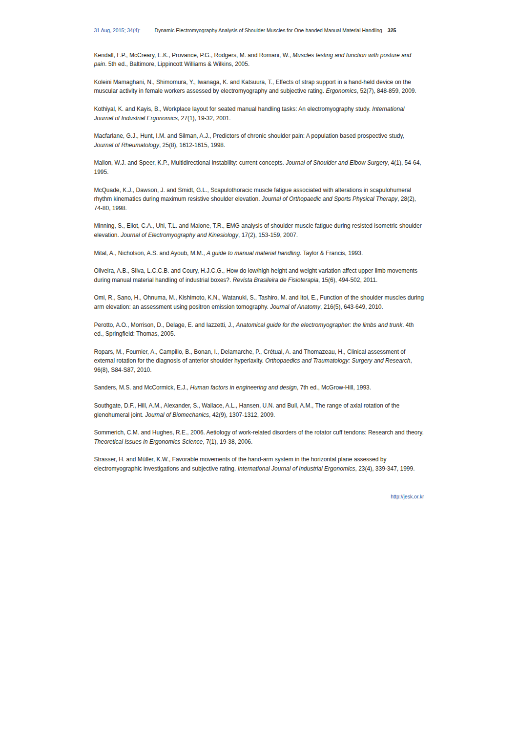31 Aug, 2015; 34(4): Dynamic Electromyography Analysis of Shoulder Muscles for One-handed Manual Material Handling 325
Kendall, F.P., McCreary, E.K., Provance, P.G., Rodgers, M. and Romani, W., Muscles testing and function with posture and pain. 5th ed., Baltimore, Lippincott Williams & Wilkins, 2005.
Koleini Mamaghani, N., Shimomura, Y., Iwanaga, K. and Katsuura, T., Effects of strap support in a hand-held device on the muscular activity in female workers assessed by electromyography and subjective rating. Ergonomics, 52(7), 848-859, 2009.
Kothiyal, K. and Kayis, B., Workplace layout for seated manual handling tasks: An electromyography study. International Journal of Industrial Ergonomics, 27(1), 19-32, 2001.
Macfarlane, G.J., Hunt, I.M. and Silman, A.J., Predictors of chronic shoulder pain: A population based prospective study, Journal of Rheumatology, 25(8), 1612-1615, 1998.
Mallon, W.J. and Speer, K.P., Multidirectional instability: current concepts. Journal of Shoulder and Elbow Surgery, 4(1), 54-64, 1995.
McQuade, K.J., Dawson, J. and Smidt, G.L., Scapulothoracic muscle fatigue associated with alterations in scapulohumeral rhythm kinematics during maximum resistive shoulder elevation. Journal of Orthopaedic and Sports Physical Therapy, 28(2), 74-80, 1998.
Minning, S., Eliot, C.A., Uhl, T.L. and Malone, T.R., EMG analysis of shoulder muscle fatigue during resisted isometric shoulder elevation. Journal of Electromyography and Kinesiology, 17(2), 153-159, 2007.
Mital, A., Nicholson, A.S. and Ayoub, M.M., A guide to manual material handling. Taylor & Francis, 1993.
Oliveira, A.B., Silva, L.C.C.B. and Coury, H.J.C.G., How do low/high height and weight variation affect upper limb movements during manual material handling of industrial boxes?. Revista Brasileira de Fisioterapia, 15(6), 494-502, 2011.
Omi, R., Sano, H., Ohnuma, M., Kishimoto, K.N., Watanuki, S., Tashiro, M. and Itoi, E., Function of the shoulder muscles during arm elevation: an assessment using positron emission tomography. Journal of Anatomy, 216(5), 643-649, 2010.
Perotto, A.O., Morrison, D., Delage, E. and Iazzetti, J., Anatomical guide for the electromyographer: the limbs and trunk. 4th ed., Springfield: Thomas, 2005.
Ropars, M., Fournier, A., Campillo, B., Bonan, I., Delamarche, P., Crétual, A. and Thomazeau, H., Clinical assessment of external rotation for the diagnosis of anterior shoulder hyperlaxity. Orthopaedics and Traumatology: Surgery and Research, 96(8), S84-S87, 2010.
Sanders, M.S. and McCormick, E.J., Human factors in engineering and design, 7th ed., McGrow-Hill, 1993.
Southgate, D.F., Hill, A.M., Alexander, S., Wallace, A.L., Hansen, U.N. and Bull, A.M., The range of axial rotation of the glenohumeral joint. Journal of Biomechanics, 42(9), 1307-1312, 2009.
Sommerich, C.M. and Hughes, R.E., 2006. Aetiology of work-related disorders of the rotator cuff tendons: Research and theory. Theoretical Issues in Ergonomics Science, 7(1), 19-38, 2006.
Strasser, H. and Müller, K.W., Favorable movements of the hand-arm system in the horizontal plane assessed by electromyographic investigations and subjective rating. International Journal of Industrial Ergonomics, 23(4), 339-347, 1999.
http://jesk.or.kr